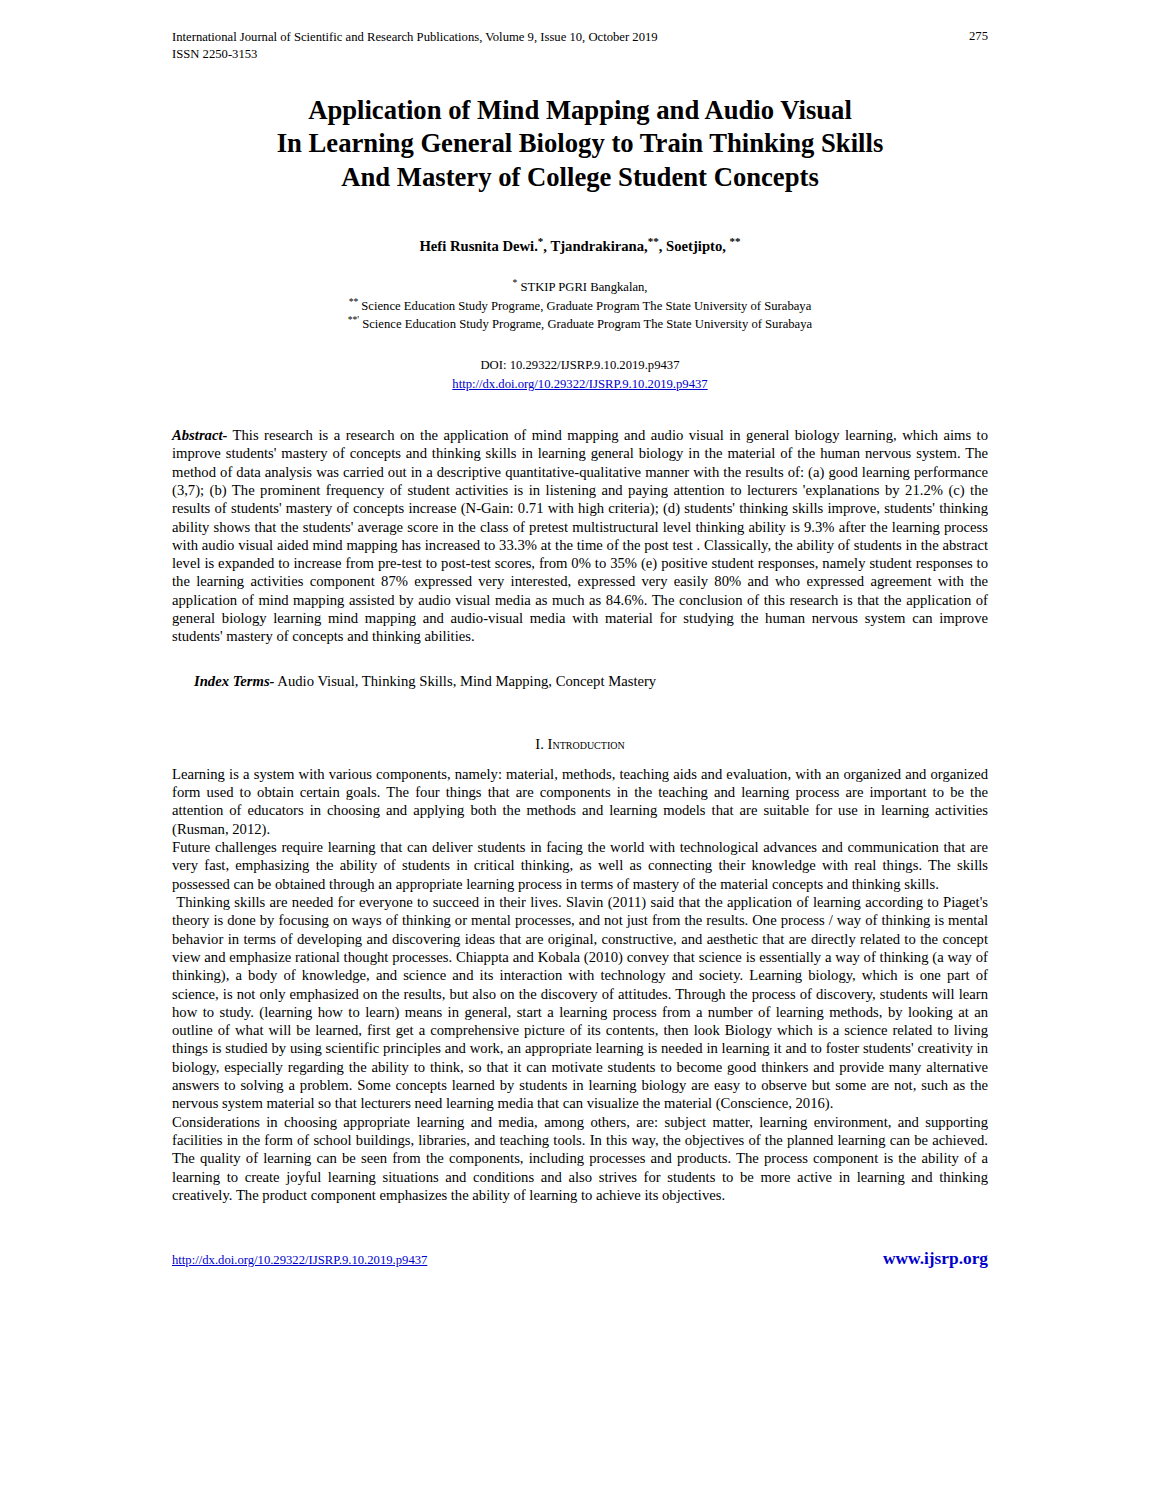International Journal of Scientific and Research Publications, Volume 9, Issue 10, October 2019
ISSN 2250-3153
275
Application of Mind Mapping and Audio Visual
In Learning General Biology to Train Thinking Skills
And Mastery of College Student Concepts
Hefi Rusnita Dewi.*, Tjandrakirana,**, Soetjipto, **
* STKIP PGRI Bangkalan,
** Science Education Study Programe, Graduate Program The State University of Surabaya
**' Science Education Study Programe, Graduate Program The State University of Surabaya
DOI: 10.29322/IJSRP.9.10.2019.p9437
http://dx.doi.org/10.29322/IJSRP.9.10.2019.p9437
Abstract- This research is a research on the application of mind mapping and audio visual in general biology learning, which aims to improve students' mastery of concepts and thinking skills in learning general biology in the material of the human nervous system. The method of data analysis was carried out in a descriptive quantitative-qualitative manner with the results of: (a) good learning performance (3,7); (b) The prominent frequency of student activities is in listening and paying attention to lecturers 'explanations by 21.2% (c) the results of students' mastery of concepts increase (N-Gain: 0.71 with high criteria); (d) students' thinking skills improve, students' thinking ability shows that the students' average score in the class of pretest multistructural level thinking ability is 9.3% after the learning process with audio visual aided mind mapping has increased to 33.3% at the time of the post test . Classically, the ability of students in the abstract level is expanded to increase from pre-test to post-test scores, from 0% to 35% (e) positive student responses, namely student responses to the learning activities component 87% expressed very interested, expressed very easily 80% and who expressed agreement with the application of mind mapping assisted by audio visual media as much as 84.6%. The conclusion of this research is that the application of general biology learning mind mapping and audio-visual media with material for studying the human nervous system can improve students' mastery of concepts and thinking abilities.
Index Terms- Audio Visual, Thinking Skills, Mind Mapping, Concept Mastery
I. Introduction
Learning is a system with various components, namely: material, methods, teaching aids and evaluation, with an organized and organized form used to obtain certain goals. The four things that are components in the teaching and learning process are important to be the attention of educators in choosing and applying both the methods and learning models that are suitable for use in learning activities (Rusman, 2012).
Future challenges require learning that can deliver students in facing the world with technological advances and communication that are very fast, emphasizing the ability of students in critical thinking, as well as connecting their knowledge with real things. The skills possessed can be obtained through an appropriate learning process in terms of mastery of the material concepts and thinking skills.
Thinking skills are needed for everyone to succeed in their lives. Slavin (2011) said that the application of learning according to Piaget's theory is done by focusing on ways of thinking or mental processes, and not just from the results. One process / way of thinking is mental behavior in terms of developing and discovering ideas that are original, constructive, and aesthetic that are directly related to the concept view and emphasize rational thought processes. Chiappta and Kobala (2010) convey that science is essentially a way of thinking (a way of thinking), a body of knowledge, and science and its interaction with technology and society. Learning biology, which is one part of science, is not only emphasized on the results, but also on the discovery of attitudes. Through the process of discovery, students will learn how to study. (learning how to learn) means in general, start a learning process from a number of learning methods, by looking at an outline of what will be learned, first get a comprehensive picture of its contents, then look Biology which is a science related to living things is studied by using scientific principles and work, an appropriate learning is needed in learning it and to foster students' creativity in biology, especially regarding the ability to think, so that it can motivate students to become good thinkers and provide many alternative answers to solving a problem. Some concepts learned by students in learning biology are easy to observe but some are not, such as the nervous system material so that lecturers need learning media that can visualize the material (Conscience, 2016).
Considerations in choosing appropriate learning and media, among others, are: subject matter, learning environment, and supporting facilities in the form of school buildings, libraries, and teaching tools. In this way, the objectives of the planned learning can be achieved. The quality of learning can be seen from the components, including processes and products. The process component is the ability of a learning to create joyful learning situations and conditions and also strives for students to be more active in learning and thinking creatively. The product component emphasizes the ability of learning to achieve its objectives.
http://dx.doi.org/10.29322/IJSRP.9.10.2019.p9437 www.ijsrp.org